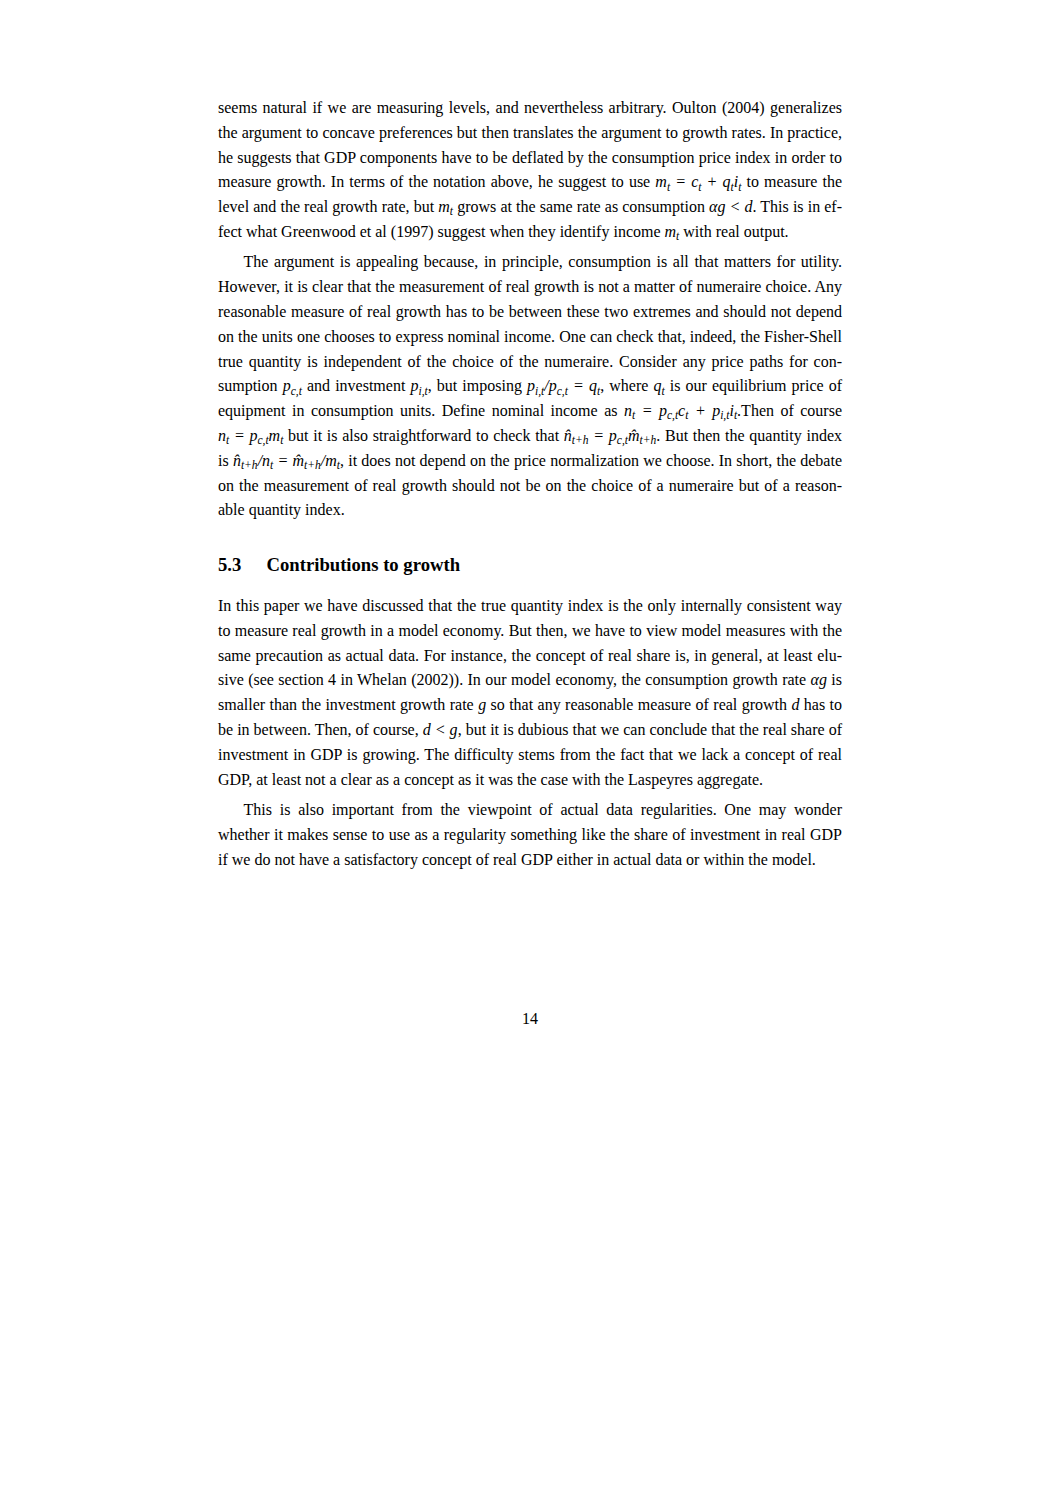seems natural if we are measuring levels, and nevertheless arbitrary. Oulton (2004) generalizes the argument to concave preferences but then translates the argument to growth rates. In practice, he suggests that GDP components have to be deflated by the consumption price index in order to measure growth. In terms of the notation above, he suggest to use mt = ct + qtit to measure the level and the real growth rate, but mt grows at the same rate as consumption αg < d. This is in effect what Greenwood et al (1997) suggest when they identify income mt with real output.
The argument is appealing because, in principle, consumption is all that matters for utility. However, it is clear that the measurement of real growth is not a matter of numeraire choice. Any reasonable measure of real growth has to be between these two extremes and should not depend on the units one chooses to express nominal income. One can check that, indeed, the Fisher-Shell true quantity is independent of the choice of the numeraire. Consider any price paths for consumption pc,t and investment pi,t, but imposing pi,t/pc,t = qt, where qt is our equilibrium price of equipment in consumption units. Define nominal income as nt = pc,tct + pi,tit.Then of course nt = pc,tmt but it is also straightforward to check that n̂t+h = pc,tm̂t+h. But then the quantity index is n̂t+h/nt = m̂t+h/mt, it does not depend on the price normalization we choose. In short, the debate on the measurement of real growth should not be on the choice of a numeraire but of a reasonable quantity index.
5.3 Contributions to growth
In this paper we have discussed that the true quantity index is the only internally consistent way to measure real growth in a model economy. But then, we have to view model measures with the same precaution as actual data. For instance, the concept of real share is, in general, at least elusive (see section 4 in Whelan (2002)). In our model economy, the consumption growth rate αg is smaller than the investment growth rate g so that any reasonable measure of real growth d has to be in between. Then, of course, d < g, but it is dubious that we can conclude that the real share of investment in GDP is growing. The difficulty stems from the fact that we lack a concept of real GDP, at least not a clear as a concept as it was the case with the Laspeyres aggregate.
This is also important from the viewpoint of actual data regularities. One may wonder whether it makes sense to use as a regularity something like the share of investment in real GDP if we do not have a satisfactory concept of real GDP either in actual data or within the model.
14